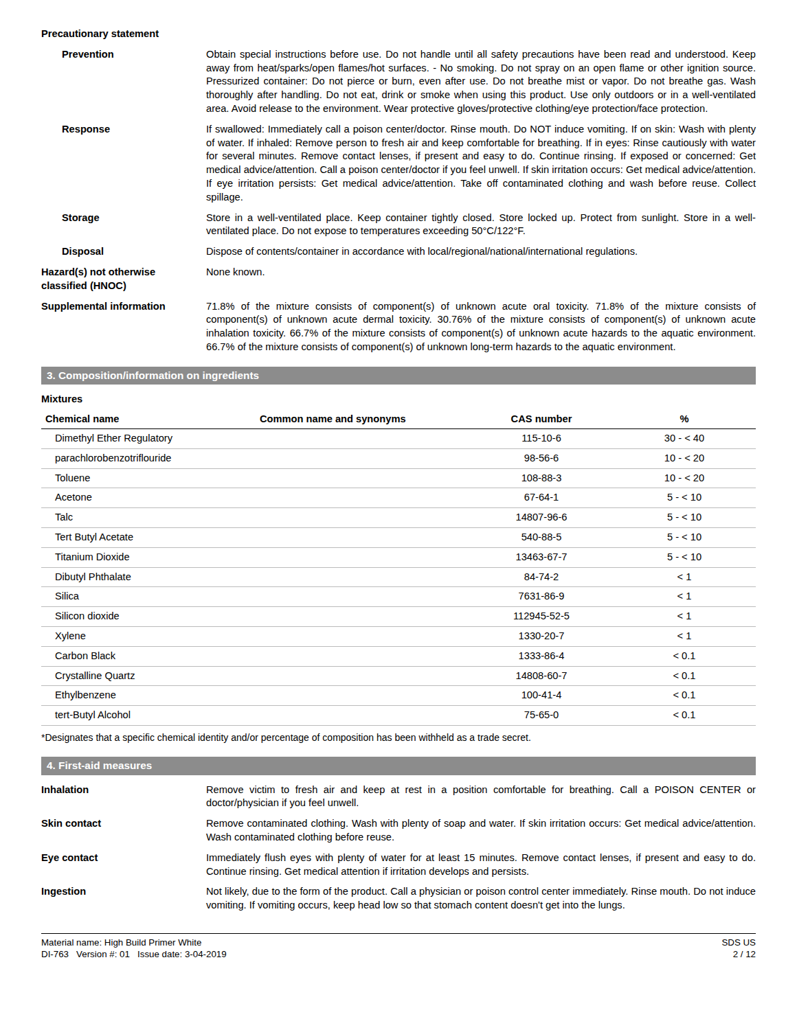Precautionary statement
Prevention
Obtain special instructions before use. Do not handle until all safety precautions have been read and understood. Keep away from heat/sparks/open flames/hot surfaces. - No smoking. Do not spray on an open flame or other ignition source. Pressurized container: Do not pierce or burn, even after use. Do not breathe mist or vapor. Do not breathe gas. Wash thoroughly after handling. Do not eat, drink or smoke when using this product. Use only outdoors or in a well-ventilated area. Avoid release to the environment. Wear protective gloves/protective clothing/eye protection/face protection.
Response
If swallowed: Immediately call a poison center/doctor. Rinse mouth. Do NOT induce vomiting. If on skin: Wash with plenty of water. If inhaled: Remove person to fresh air and keep comfortable for breathing. If in eyes: Rinse cautiously with water for several minutes. Remove contact lenses, if present and easy to do. Continue rinsing. If exposed or concerned: Get medical advice/attention. Call a poison center/doctor if you feel unwell. If skin irritation occurs: Get medical advice/attention. If eye irritation persists: Get medical advice/attention. Take off contaminated clothing and wash before reuse. Collect spillage.
Storage
Store in a well-ventilated place. Keep container tightly closed. Store locked up. Protect from sunlight. Store in a well-ventilated place. Do not expose to temperatures exceeding 50°C/122°F.
Disposal
Dispose of contents/container in accordance with local/regional/national/international regulations.
Hazard(s) not otherwise classified (HNOC)
None known.
Supplemental information
71.8% of the mixture consists of component(s) of unknown acute oral toxicity. 71.8% of the mixture consists of component(s) of unknown acute dermal toxicity. 30.76% of the mixture consists of component(s) of unknown acute inhalation toxicity. 66.7% of the mixture consists of component(s) of unknown acute hazards to the aquatic environment. 66.7% of the mixture consists of component(s) of unknown long-term hazards to the aquatic environment.
3. Composition/information on ingredients
Mixtures
| Chemical name | Common name and synonyms | CAS number | % |
| --- | --- | --- | --- |
| Dimethyl Ether Regulatory | | 115-10-6 | 30 - < 40 |
| parachlorobenzotriflouride | | 98-56-6 | 10 - < 20 |
| Toluene | | 108-88-3 | 10 - < 20 |
| Acetone | | 67-64-1 | 5 - < 10 |
| Talc | | 14807-96-6 | 5 - < 10 |
| Tert Butyl Acetate | | 540-88-5 | 5 - < 10 |
| Titanium Dioxide | | 13463-67-7 | 5 - < 10 |
| Dibutyl Phthalate | | 84-74-2 | < 1 |
| Silica | | 7631-86-9 | < 1 |
| Silicon dioxide | | 112945-52-5 | < 1 |
| Xylene | | 1330-20-7 | < 1 |
| Carbon Black | | 1333-86-4 | < 0.1 |
| Crystalline Quartz | | 14808-60-7 | < 0.1 |
| Ethylbenzene | | 100-41-4 | < 0.1 |
| tert-Butyl Alcohol | | 75-65-0 | < 0.1 |
*Designates that a specific chemical identity and/or percentage of composition has been withheld as a trade secret.
4. First-aid measures
Inhalation
Remove victim to fresh air and keep at rest in a position comfortable for breathing. Call a POISON CENTER or doctor/physician if you feel unwell.
Skin contact
Remove contaminated clothing. Wash with plenty of soap and water. If skin irritation occurs: Get medical advice/attention. Wash contaminated clothing before reuse.
Eye contact
Immediately flush eyes with plenty of water for at least 15 minutes. Remove contact lenses, if present and easy to do. Continue rinsing. Get medical attention if irritation develops and persists.
Ingestion
Not likely, due to the form of the product. Call a physician or poison control center immediately. Rinse mouth. Do not induce vomiting. If vomiting occurs, keep head low so that stomach content doesn't get into the lungs.
Material name: High Build Primer White
DI-763 Version #: 01 Issue date: 3-04-2019
SDS US
2 / 12